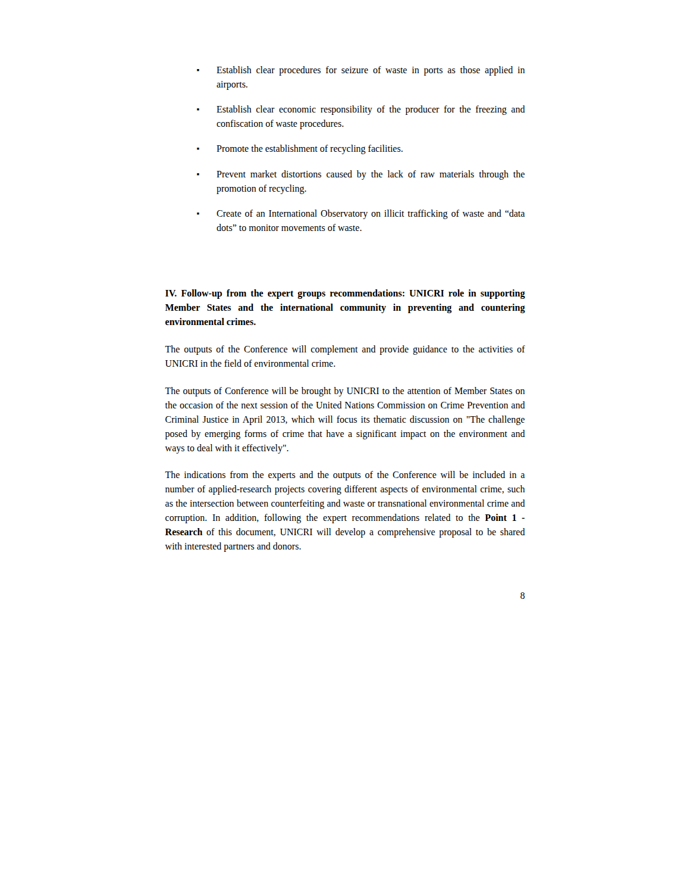Establish clear procedures for seizure of waste in ports as those applied in airports.
Establish clear economic responsibility of the producer for the freezing and confiscation of waste procedures.
Promote the establishment of recycling facilities.
Prevent market distortions caused by the lack of raw materials through the promotion of recycling.
Create of an International Observatory on illicit trafficking of waste and “data dots” to monitor movements of waste.
IV. Follow-up from the expert groups recommendations: UNICRI role in supporting Member States and the international community in preventing and countering environmental crimes.
The outputs of the Conference will complement and provide guidance to the activities of UNICRI in the field of environmental crime.
The outputs of Conference will be brought by UNICRI to the attention of Member States on the occasion of the next session of the United Nations Commission on Crime Prevention and Criminal Justice in April 2013, which will focus its thematic discussion on "The challenge posed by emerging forms of crime that have a significant impact on the environment and ways to deal with it effectively".
The indications from the experts and the outputs of the Conference will be included in a number of applied-research projects covering different aspects of environmental crime, such as the intersection between counterfeiting and waste or transnational environmental crime and corruption. In addition, following the expert recommendations related to the Point 1 - Research of this document, UNICRI will develop a comprehensive proposal to be shared with interested partners and donors.
8